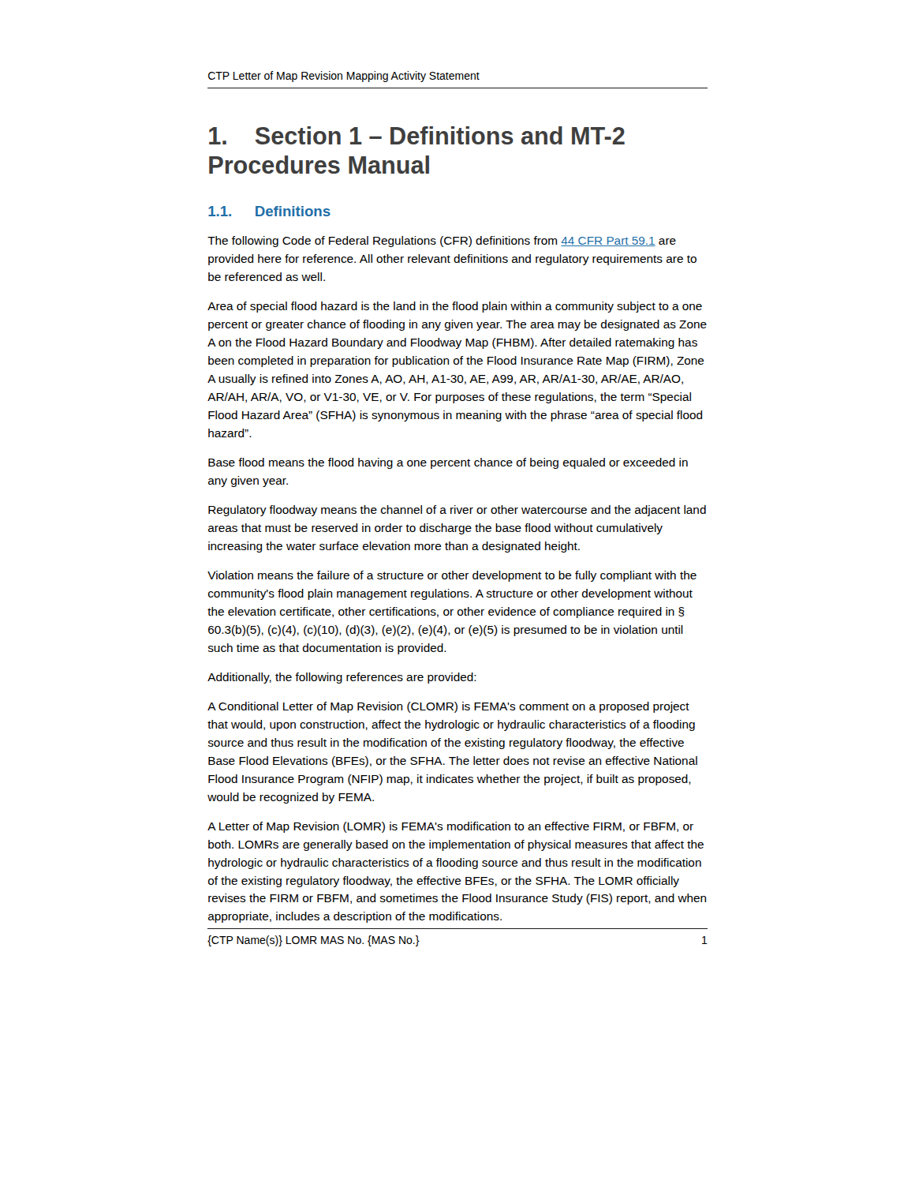CTP Letter of Map Revision Mapping Activity Statement
1. Section 1 – Definitions and MT-2 Procedures Manual
1.1. Definitions
The following Code of Federal Regulations (CFR) definitions from 44 CFR Part 59.1 are provided here for reference. All other relevant definitions and regulatory requirements are to be referenced as well.
Area of special flood hazard is the land in the flood plain within a community subject to a one percent or greater chance of flooding in any given year. The area may be designated as Zone A on the Flood Hazard Boundary and Floodway Map (FHBM). After detailed ratemaking has been completed in preparation for publication of the Flood Insurance Rate Map (FIRM), Zone A usually is refined into Zones A, AO, AH, A1-30, AE, A99, AR, AR/A1-30, AR/AE, AR/AO, AR/AH, AR/A, VO, or V1-30, VE, or V. For purposes of these regulations, the term “Special Flood Hazard Area” (SFHA) is synonymous in meaning with the phrase “area of special flood hazard”.
Base flood means the flood having a one percent chance of being equaled or exceeded in any given year.
Regulatory floodway means the channel of a river or other watercourse and the adjacent land areas that must be reserved in order to discharge the base flood without cumulatively increasing the water surface elevation more than a designated height.
Violation means the failure of a structure or other development to be fully compliant with the community's flood plain management regulations. A structure or other development without the elevation certificate, other certifications, or other evidence of compliance required in § 60.3(b)(5), (c)(4), (c)(10), (d)(3), (e)(2), (e)(4), or (e)(5) is presumed to be in violation until such time as that documentation is provided.
Additionally, the following references are provided:
A Conditional Letter of Map Revision (CLOMR) is FEMA's comment on a proposed project that would, upon construction, affect the hydrologic or hydraulic characteristics of a flooding source and thus result in the modification of the existing regulatory floodway, the effective Base Flood Elevations (BFEs), or the SFHA. The letter does not revise an effective National Flood Insurance Program (NFIP) map, it indicates whether the project, if built as proposed, would be recognized by FEMA.
A Letter of Map Revision (LOMR) is FEMA's modification to an effective FIRM, or FBFM, or both. LOMRs are generally based on the implementation of physical measures that affect the hydrologic or hydraulic characteristics of a flooding source and thus result in the modification of the existing regulatory floodway, the effective BFEs, or the SFHA. The LOMR officially revises the FIRM or FBFM, and sometimes the Flood Insurance Study (FIS) report, and when appropriate, includes a description of the modifications.
{CTP Name(s)} LOMR MAS No. {MAS No.} 1